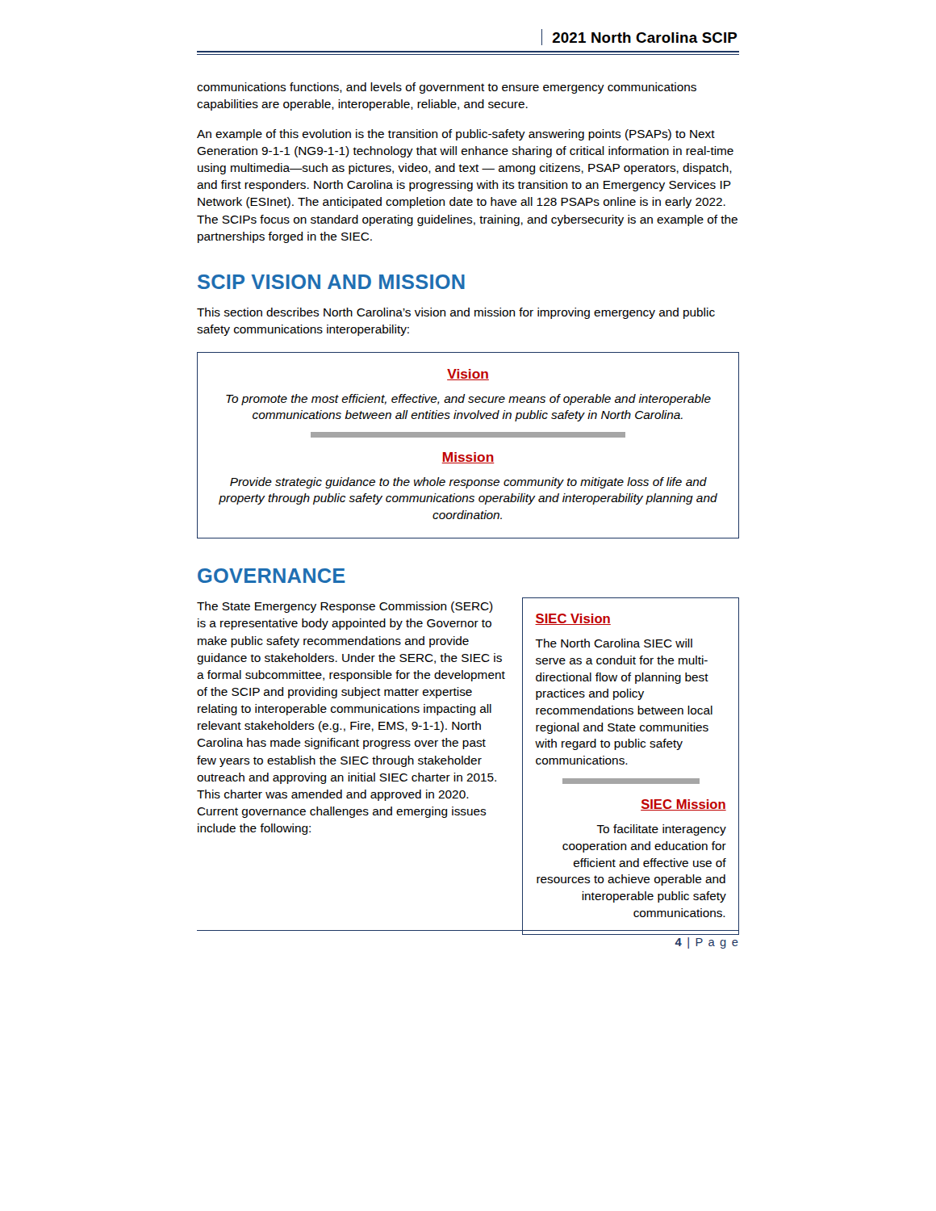2021 North Carolina SCIP
communications functions, and levels of government to ensure emergency communications capabilities are operable, interoperable, reliable, and secure.
An example of this evolution is the transition of public-safety answering points (PSAPs) to Next Generation 9-1-1 (NG9-1-1) technology that will enhance sharing of critical information in real-time using multimedia—such as pictures, video, and text — among citizens, PSAP operators, dispatch, and first responders. North Carolina is progressing with its transition to an Emergency Services IP Network (ESInet). The anticipated completion date to have all 128 PSAPs online is in early 2022. The SCIPs focus on standard operating guidelines, training, and cybersecurity is an example of the partnerships forged in the SIEC.
SCIP Vision and Mission
This section describes North Carolina’s vision and mission for improving emergency and public safety communications interoperability:
Vision
To promote the most efficient, effective, and secure means of operable and interoperable communications between all entities involved in public safety in North Carolina.
Mission
Provide strategic guidance to the whole response community to mitigate loss of life and property through public safety communications operability and interoperability planning and coordination.
Governance
The State Emergency Response Commission (SERC) is a representative body appointed by the Governor to make public safety recommendations and provide guidance to stakeholders. Under the SERC, the SIEC is a formal subcommittee, responsible for the development of the SCIP and providing subject matter expertise relating to interoperable communications impacting all relevant stakeholders (e.g., Fire, EMS, 9-1-1). North Carolina has made significant progress over the past few years to establish the SIEC through stakeholder outreach and approving an initial SIEC charter in 2015. This charter was amended and approved in 2020. Current governance challenges and emerging issues include the following:
SIEC Vision
The North Carolina SIEC will serve as a conduit for the multi-directional flow of planning best practices and policy recommendations between local regional and State communities with regard to public safety communications.
SIEC Mission
To facilitate interagency cooperation and education for efficient and effective use of resources to achieve operable and interoperable public safety communications.
4 | P a g e